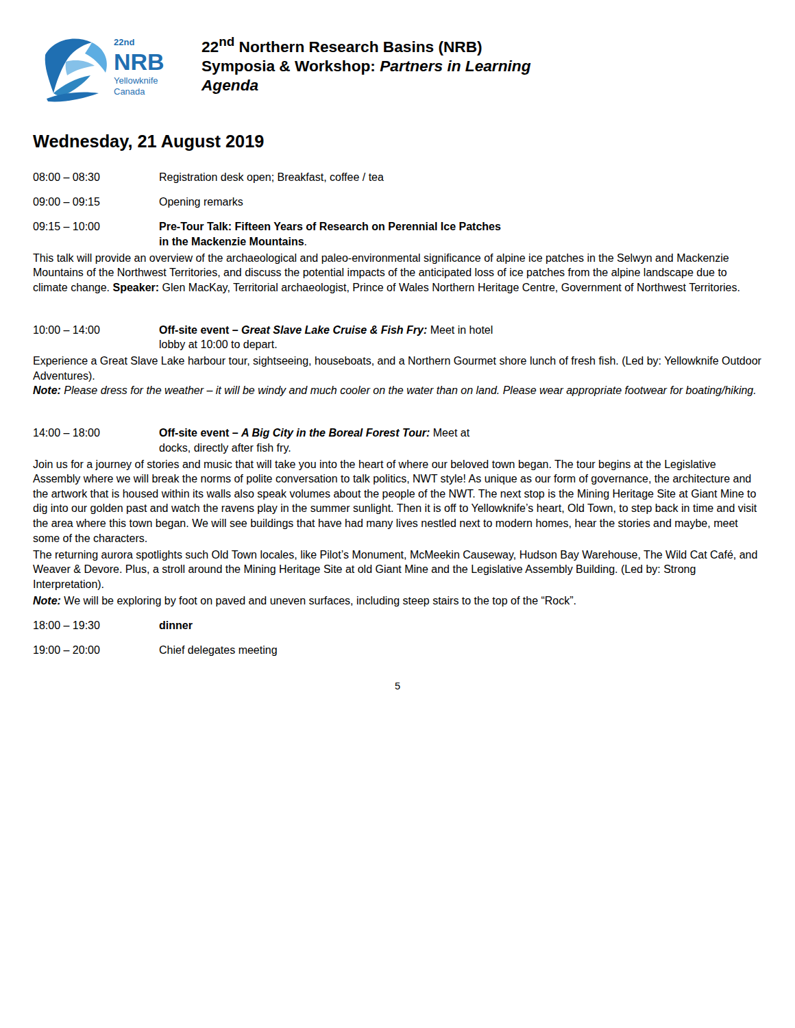22nd NRB Yellowknife Canada
22nd Northern Research Basins (NRB)
Symposia & Workshop: Partners in Learning Agenda
Wednesday, 21 August 2019
08:00 – 08:30 Registration desk open; Breakfast, coffee / tea
09:00 – 09:15 Opening remarks
09:15 – 10:00 Pre-Tour Talk: Fifteen Years of Research on Perennial Ice Patches
in the Mackenzie Mountains.
This talk will provide an overview of the archaeological and paleo-environmental significance of alpine ice patches in the Selwyn and Mackenzie Mountains of the Northwest Territories, and discuss the potential impacts of the anticipated loss of ice patches from the alpine landscape due to climate change. Speaker: Glen MacKay, Territorial archaeologist, Prince of Wales Northern Heritage Centre, Government of Northwest Territories.
10:00 – 14:00 Off-site event – Great Slave Lake Cruise & Fish Fry: Meet in hotel
lobby at 10:00 to depart.
Experience a Great Slave Lake harbour tour, sightseeing, houseboats, and a Northern Gourmet shore lunch of fresh fish. (Led by: Yellowknife Outdoor Adventures).
Note: Please dress for the weather – it will be windy and much cooler on the water than on land. Please wear appropriate footwear for boating/hiking.
14:00 – 18:00 Off-site event – A Big City in the Boreal Forest Tour: Meet at
docks, directly after fish fry.
Join us for a journey of stories and music that will take you into the heart of where our beloved town began. The tour begins at the Legislative Assembly where we will break the norms of polite conversation to talk politics, NWT style! As unique as our form of governance, the architecture and the artwork that is housed within its walls also speak volumes about the people of the NWT. The next stop is the Mining Heritage Site at Giant Mine to dig into our golden past and watch the ravens play in the summer sunlight. Then it is off to Yellowknife’s heart, Old Town, to step back in time and visit the area where this town began. We will see buildings that have had many lives nestled next to modern homes, hear the stories and maybe, meet some of the characters.
The returning aurora spotlights such Old Town locales, like Pilot’s Monument, McMeekin Causeway, Hudson Bay Warehouse, The Wild Cat Café, and Weaver & Devore. Plus, a stroll around the Mining Heritage Site at old Giant Mine and the Legislative Assembly Building. (Led by: Strong Interpretation).
Note: We will be exploring by foot on paved and uneven surfaces, including steep stairs to the top of the “Rock”.
18:00 – 19:30 dinner
19:00 – 20:00 Chief delegates meeting
5